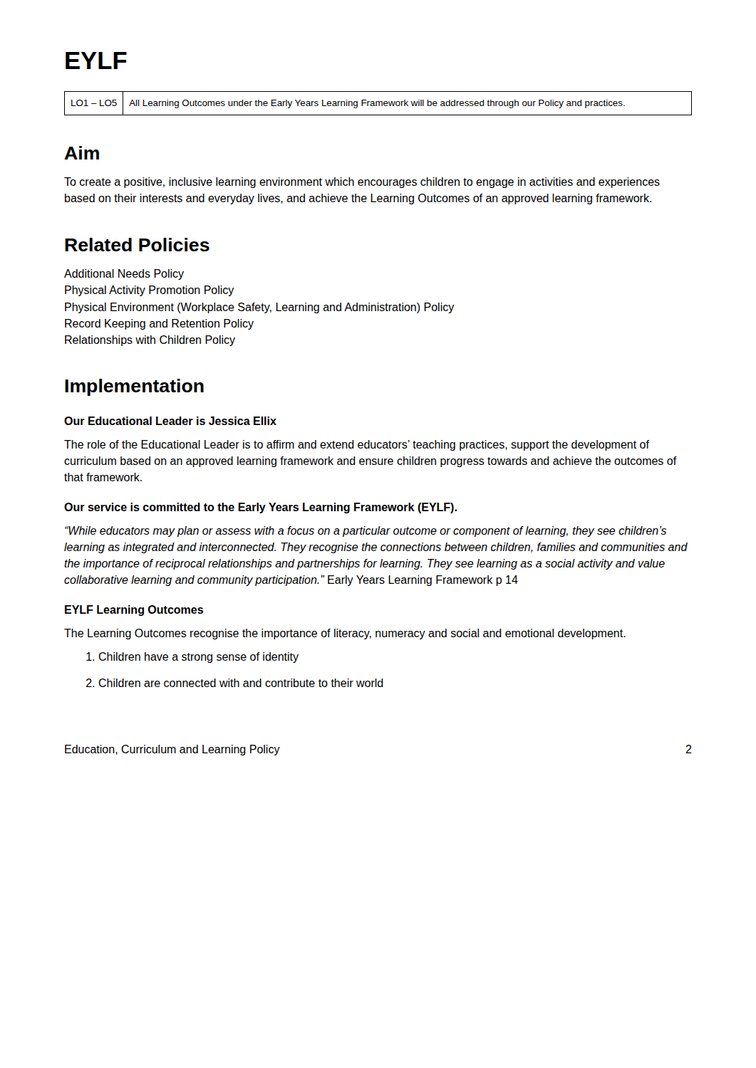EYLF
| LO1 – LO5 | All Learning Outcomes under the Early Years Learning Framework will be addressed through our Policy and practices. |
Aim
To create a positive, inclusive learning environment which encourages children to engage in activities and experiences based on their interests and everyday lives, and achieve the Learning Outcomes of an approved learning framework.
Related Policies
Additional Needs Policy
Physical Activity Promotion Policy
Physical Environment (Workplace Safety, Learning and Administration) Policy
Record Keeping and Retention Policy
Relationships with Children Policy
Implementation
Our Educational Leader is Jessica Ellix
The role of the Educational Leader is to affirm and extend educators’ teaching practices, support the development of curriculum based on an approved learning framework and ensure children progress towards and achieve the outcomes of that framework.
Our service is committed to the Early Years Learning Framework (EYLF).
“While educators may plan or assess with a focus on a particular outcome or component of learning, they see children’s learning as integrated and interconnected. They recognise the connections between children, families and communities and the importance of reciprocal relationships and partnerships for learning. They see learning as a social activity and value collaborative learning and community participation.” Early Years Learning Framework p 14
EYLF Learning Outcomes
The Learning Outcomes recognise the importance of literacy, numeracy and social and emotional development.
Children have a strong sense of identity
Children are connected with and contribute to their world
Education, Curriculum and Learning Policy 2